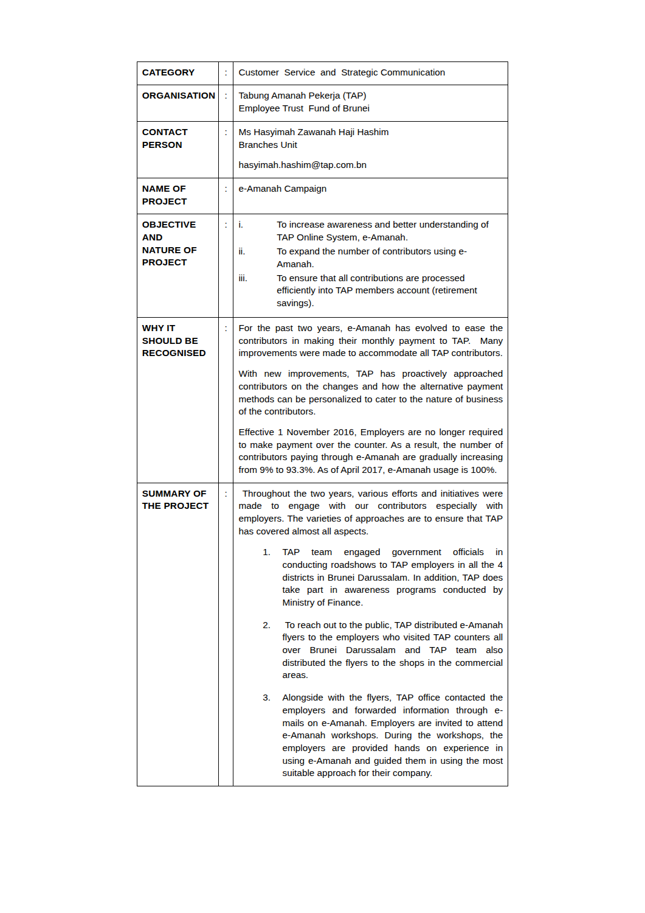| CATEGORY | : | Customer Service and Strategic Communication |
| ORGANISATION | : | Tabung Amanah Pekerja (TAP) Employee Trust Fund of Brunei |
| CONTACT PERSON | : | Ms Hasyimah Zawanah Haji Hashim Branches Unit hasyimah.hashim@tap.com.bn |
| NAME OF PROJECT | : | e-Amanah Campaign |
| OBJECTIVE AND NATURE OF PROJECT | : | i. To increase awareness and better understanding of TAP Online System, e-Amanah. ii. To expand the number of contributors using e-Amanah. iii. To ensure that all contributions are processed efficiently into TAP members account (retirement savings). |
| WHY IT SHOULD BE RECOGNISED | : | For the past two years, e-Amanah has evolved to ease the contributors in making their monthly payment to TAP. Many improvements were made to accommodate all TAP contributors. With new improvements, TAP has proactively approached contributors on the changes and how the alternative payment methods can be personalized to cater to the nature of business of the contributors. Effective 1 November 2016, Employers are no longer required to make payment over the counter. As a result, the number of contributors paying through e-Amanah are gradually increasing from 9% to 93.3%. As of April 2017, e-Amanah usage is 100%. |
| SUMMARY OF THE PROJECT | : | Throughout the two years, various efforts and initiatives were made to engage with our contributors especially with employers. The varieties of approaches are to ensure that TAP has covered almost all aspects. 1. TAP team engaged government officials in conducting roadshows to TAP employers in all the 4 districts in Brunei Darussalam. In addition, TAP does take part in awareness programs conducted by Ministry of Finance. 2. To reach out to the public, TAP distributed e-Amanah flyers to the employers who visited TAP counters all over Brunei Darussalam and TAP team also distributed the flyers to the shops in the commercial areas. 3. Alongside with the flyers, TAP office contacted the employers and forwarded information through e-mails on e-Amanah. Employers are invited to attend e-Amanah workshops. During the workshops, the employers are provided hands on experience in using e-Amanah and guided them in using the most suitable approach for their company. |